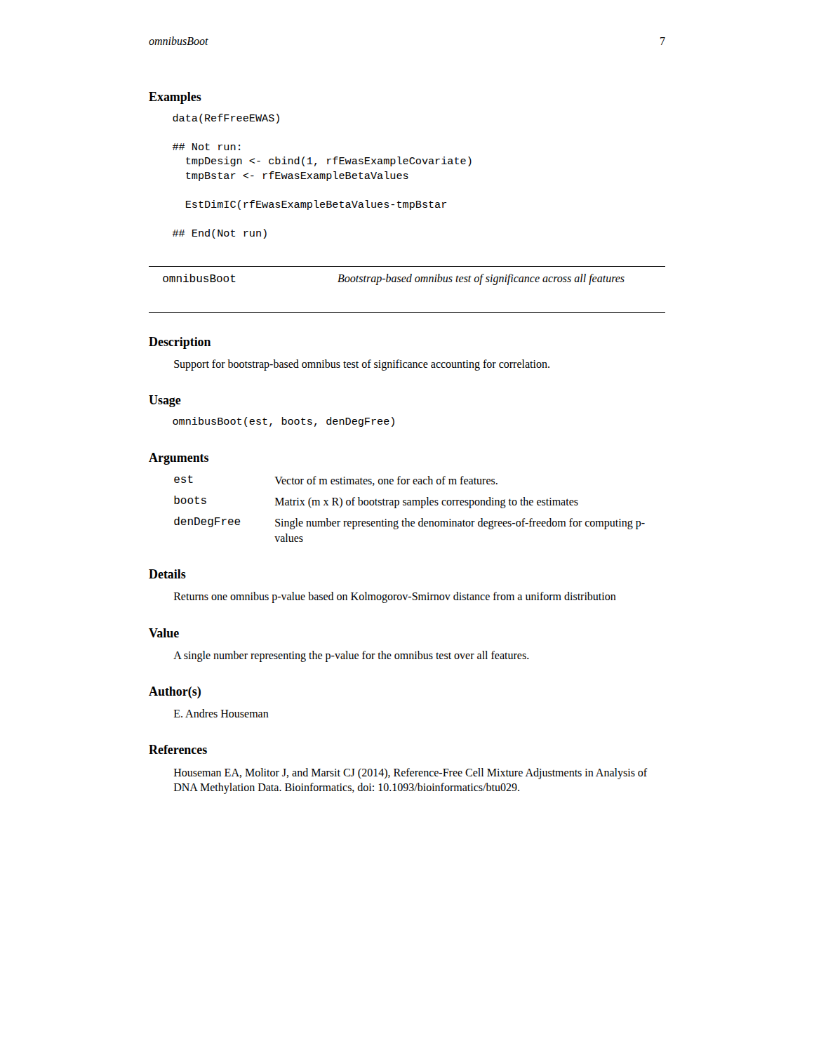omnibusBoot 7
Examples
data(RefFreeEWAS)

## Not run:
  tmpDesign <- cbind(1, rfEwasExampleCovariate)
  tmpBstar <- rfEwasExampleBetaValues

  EstDimIC(rfEwasExampleBetaValues-tmpBstar

## End(Not run)
omnibusBoot Bootstrap-based omnibus test of significance across all features
Description
Support for bootstrap-based omnibus test of significance accounting for correlation.
Usage
omnibusBoot(est, boots, denDegFree)
Arguments
est
Vector of m estimates, one for each of m features.
boots
Matrix (m x R) of bootstrap samples corresponding to the estimates
denDegFree
Single number representing the denominator degrees-of-freedom for computing p-values
Details
Returns one omnibus p-value based on Kolmogorov-Smirnov distance from a uniform distribution
Value
A single number representing the p-value for the omnibus test over all features.
Author(s)
E. Andres Houseman
References
Houseman EA, Molitor J, and Marsit CJ (2014), Reference-Free Cell Mixture Adjustments in Analysis of DNA Methylation Data. Bioinformatics, doi: 10.1093/bioinformatics/btu029.